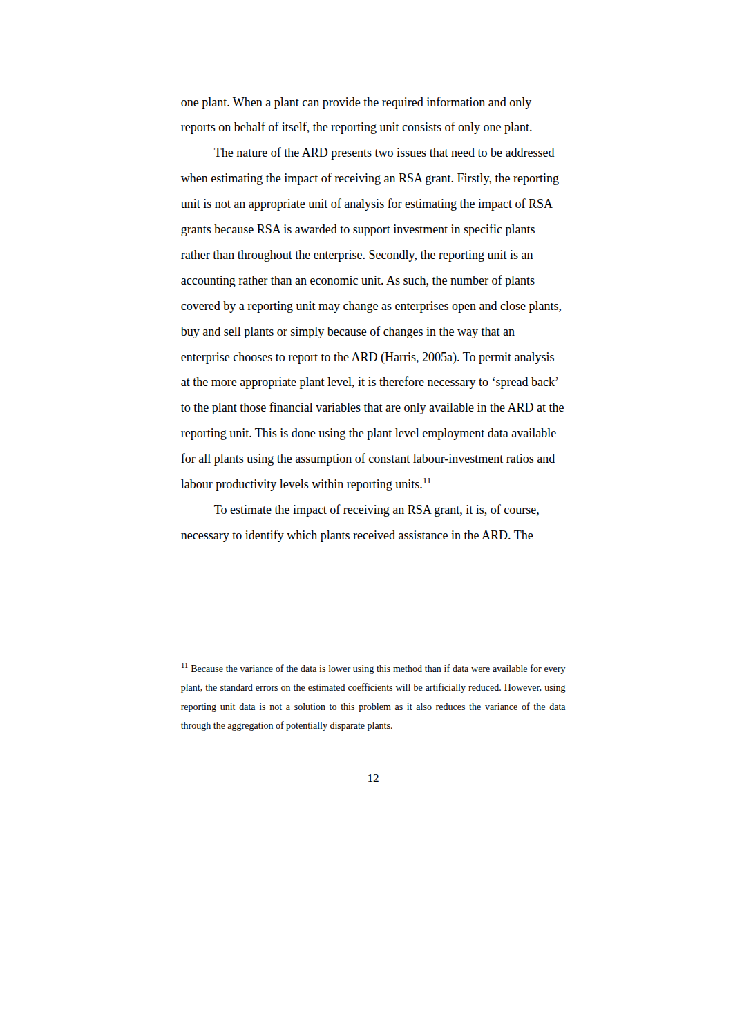one plant. When a plant can provide the required information and only reports on behalf of itself, the reporting unit consists of only one plant.
The nature of the ARD presents two issues that need to be addressed when estimating the impact of receiving an RSA grant. Firstly, the reporting unit is not an appropriate unit of analysis for estimating the impact of RSA grants because RSA is awarded to support investment in specific plants rather than throughout the enterprise. Secondly, the reporting unit is an accounting rather than an economic unit. As such, the number of plants covered by a reporting unit may change as enterprises open and close plants, buy and sell plants or simply because of changes in the way that an enterprise chooses to report to the ARD (Harris, 2005a). To permit analysis at the more appropriate plant level, it is therefore necessary to ‘spread back’ to the plant those financial variables that are only available in the ARD at the reporting unit. This is done using the plant level employment data available for all plants using the assumption of constant labour-investment ratios and labour productivity levels within reporting units.11
To estimate the impact of receiving an RSA grant, it is, of course, necessary to identify which plants received assistance in the ARD. The
11 Because the variance of the data is lower using this method than if data were available for every plant, the standard errors on the estimated coefficients will be artificially reduced. However, using reporting unit data is not a solution to this problem as it also reduces the variance of the data through the aggregation of potentially disparate plants.
12